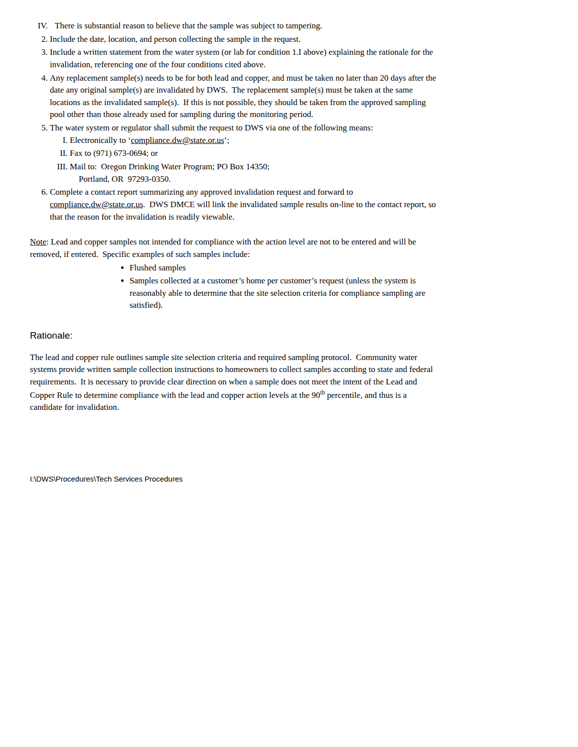There is substantial reason to believe that the sample was subject to tampering.
Include the date, location, and person collecting the sample in the request.
Include a written statement from the water system (or lab for condition 1.I above) explaining the rationale for the invalidation, referencing one of the four conditions cited above.
Any replacement sample(s) needs to be for both lead and copper, and must be taken no later than 20 days after the date any original sample(s) are invalidated by DWS. The replacement sample(s) must be taken at the same locations as the invalidated sample(s). If this is not possible, they should be taken from the approved sampling pool other than those already used for sampling during the monitoring period.
The water system or regulator shall submit the request to DWS via one of the following means:
Electronically to ‘compliance.dw@state.or.us’;
Fax to (971) 673-0694; or
Mail to: Oregon Drinking Water Program; PO Box 14350;
Portland, OR 97293-0350.
Complete a contact report summarizing any approved invalidation request and forward to compliance.dw@state.or.us. DWS DMCE will link the invalidated sample results on-line to the contact report, so that the reason for the invalidation is readily viewable.
Note: Lead and copper samples not intended for compliance with the action level are not to be entered and will be removed, if entered. Specific examples of such samples include:
Flushed samples
Samples collected at a customer’s home per customer’s request (unless the system is reasonably able to determine that the site selection criteria for compliance sampling are satisfied).
Rationale:
The lead and copper rule outlines sample site selection criteria and required sampling protocol. Community water systems provide written sample collection instructions to homeowners to collect samples according to state and federal requirements. It is necessary to provide clear direction on when a sample does not meet the intent of the Lead and Copper Rule to determine compliance with the lead and copper action levels at the 90th percentile, and thus is a candidate for invalidation.
I:\DWS\Procedures\Tech Services Procedures